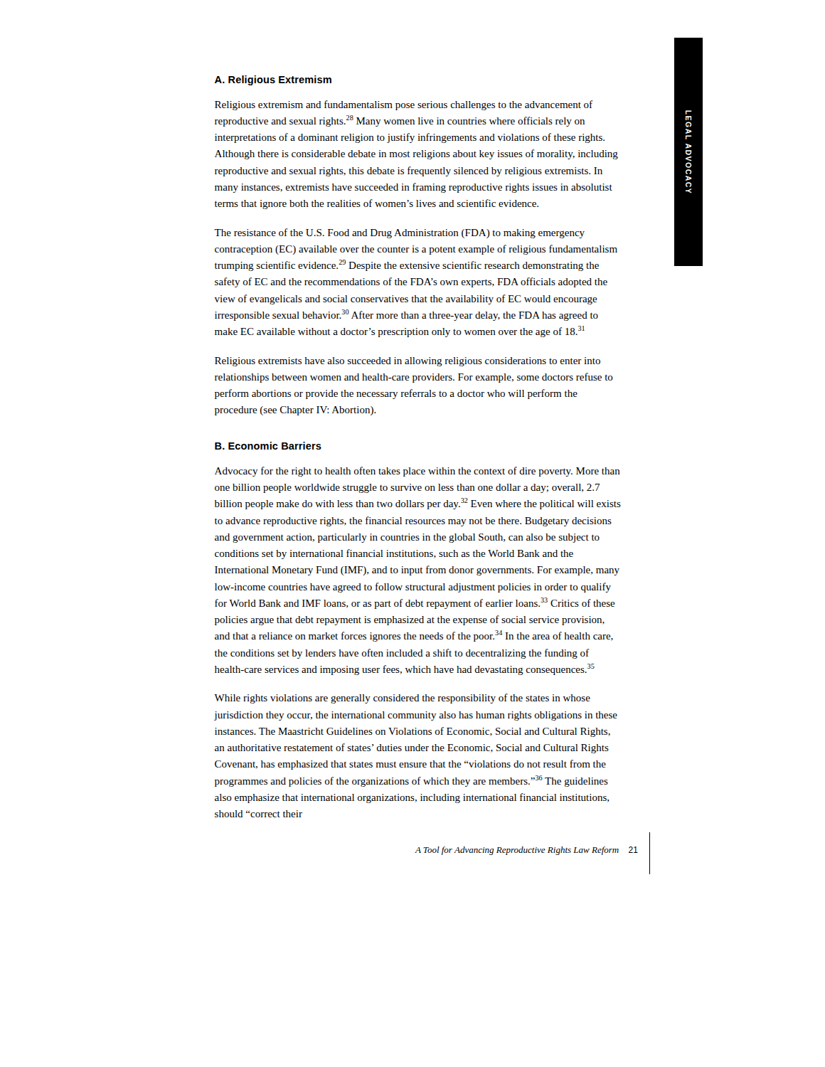LEGAL ADVOCACY
A. Religious Extremism
Religious extremism and fundamentalism pose serious challenges to the advancement of reproductive and sexual rights.28 Many women live in countries where officials rely on interpretations of a dominant religion to justify infringements and violations of these rights. Although there is considerable debate in most religions about key issues of morality, including reproductive and sexual rights, this debate is frequently silenced by religious extremists. In many instances, extremists have succeeded in framing reproductive rights issues in absolutist terms that ignore both the realities of women’s lives and scientific evidence.
The resistance of the U.S. Food and Drug Administration (FDA) to making emergency contraception (EC) available over the counter is a potent example of religious fundamentalism trumping scientific evidence.29 Despite the extensive scientific research demonstrating the safety of EC and the recommendations of the FDA’s own experts, FDA officials adopted the view of evangelicals and social conservatives that the availability of EC would encourage irresponsible sexual behavior.30 After more than a three-year delay, the FDA has agreed to make EC available without a doctor’s prescription only to women over the age of 18.31
Religious extremists have also succeeded in allowing religious considerations to enter into relationships between women and health-care providers. For example, some doctors refuse to perform abortions or provide the necessary referrals to a doctor who will perform the procedure (see Chapter IV: Abortion).
B. Economic Barriers
Advocacy for the right to health often takes place within the context of dire poverty. More than one billion people worldwide struggle to survive on less than one dollar a day; overall, 2.7 billion people make do with less than two dollars per day.32 Even where the political will exists to advance reproductive rights, the financial resources may not be there. Budgetary decisions and government action, particularly in countries in the global South, can also be subject to conditions set by international financial institutions, such as the World Bank and the International Monetary Fund (IMF), and to input from donor governments. For example, many low-income countries have agreed to follow structural adjustment policies in order to qualify for World Bank and IMF loans, or as part of debt repayment of earlier loans.33 Critics of these policies argue that debt repayment is emphasized at the expense of social service provision, and that a reliance on market forces ignores the needs of the poor.34 In the area of health care, the conditions set by lenders have often included a shift to decentralizing the funding of health-care services and imposing user fees, which have had devastating consequences.35
While rights violations are generally considered the responsibility of the states in whose jurisdiction they occur, the international community also has human rights obligations in these instances. The Maastricht Guidelines on Violations of Economic, Social and Cultural Rights, an authoritative restatement of states’ duties under the Economic, Social and Cultural Rights Covenant, has emphasized that states must ensure that the “violations do not result from the programmes and policies of the organizations of which they are members.”36 The guidelines also emphasize that international organizations, including international financial institutions, should “correct their
A Tool for Advancing Reproductive Rights Law Reform21